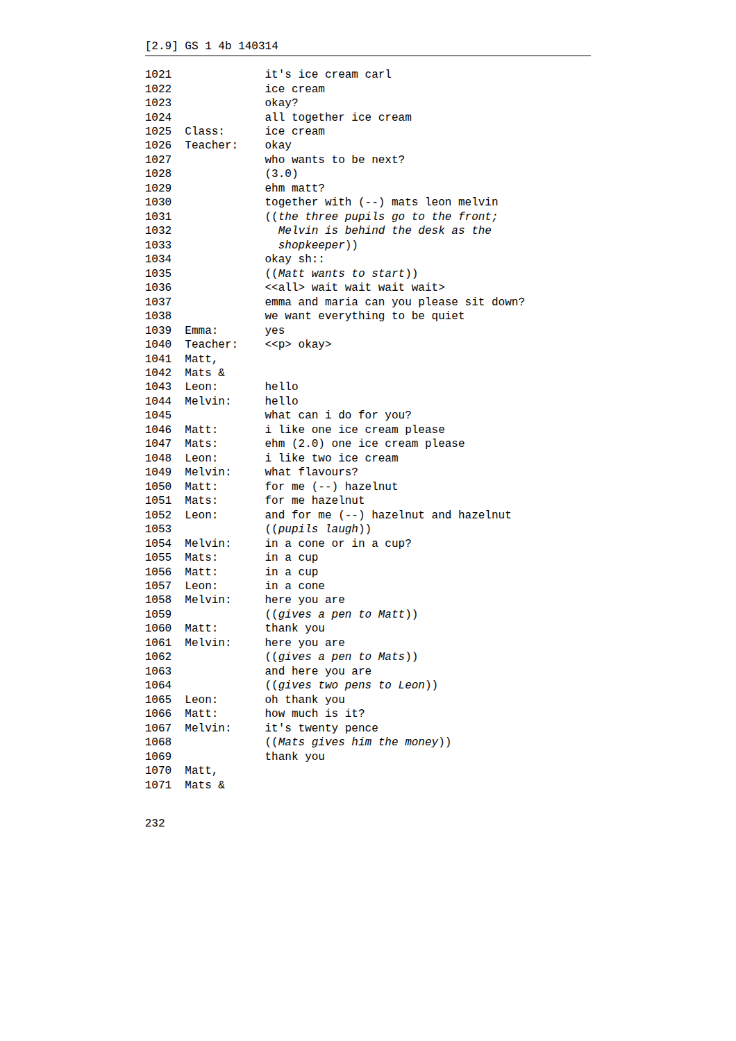[2.9] GS 1 4b 140314
| 1021 | | it's ice cream carl |
| 1022 | | ice cream |
| 1023 | | okay? |
| 1024 | | all together ice cream |
| 1025 | Class: | ice cream |
| 1026 | Teacher: | okay |
| 1027 | | who wants to be next? |
| 1028 | | (3.0) |
| 1029 | | ehm matt? |
| 1030 | | together with (--) mats leon melvin |
| 1031 | | (( the three pupils go to the front; |
| 1032 | | Melvin is behind the desk as the |
| 1033 | | shopkeeper )) |
| 1034 | | okay sh:: |
| 1035 | | (( Matt wants to start )) |
| 1036 | | <<all> wait wait wait wait> |
| 1037 | | emma and maria can you please sit down? |
| 1038 | | we want everything to be quiet |
| 1039 | Emma: | yes |
| 1040 | Teacher: | <<p> okay> |
| 1041 | Matt, | |
| 1042 | Mats & | |
| 1043 | Leon: | hello |
| 1044 | Melvin: | hello |
| 1045 | | what can i do for you? |
| 1046 | Matt: | i like one ice cream please |
| 1047 | Mats: | ehm (2.0) one ice cream please |
| 1048 | Leon: | i like two ice cream |
| 1049 | Melvin: | what flavours? |
| 1050 | Matt: | for me (--) hazelnut |
| 1051 | Mats: | for me hazelnut |
| 1052 | Leon: | and for me (--) hazelnut and hazelnut |
| 1053 | | (( pupils laugh )) |
| 1054 | Melvin: | in a cone or in a cup? |
| 1055 | Mats: | in a cup |
| 1056 | Matt: | in a cup |
| 1057 | Leon: | in a cone |
| 1058 | Melvin: | here you are |
| 1059 | | (( gives a pen to Matt )) |
| 1060 | Matt: | thank you |
| 1061 | Melvin: | here you are |
| 1062 | | (( gives a pen to Mats )) |
| 1063 | | and here you are |
| 1064 | | (( gives two pens to Leon )) |
| 1065 | Leon: | oh thank you |
| 1066 | Matt: | how much is it? |
| 1067 | Melvin: | it's twenty pence |
| 1068 | | (( Mats gives him the money )) |
| 1069 | | thank you |
| 1070 | Matt, | |
| 1071 | Mats & | |
232